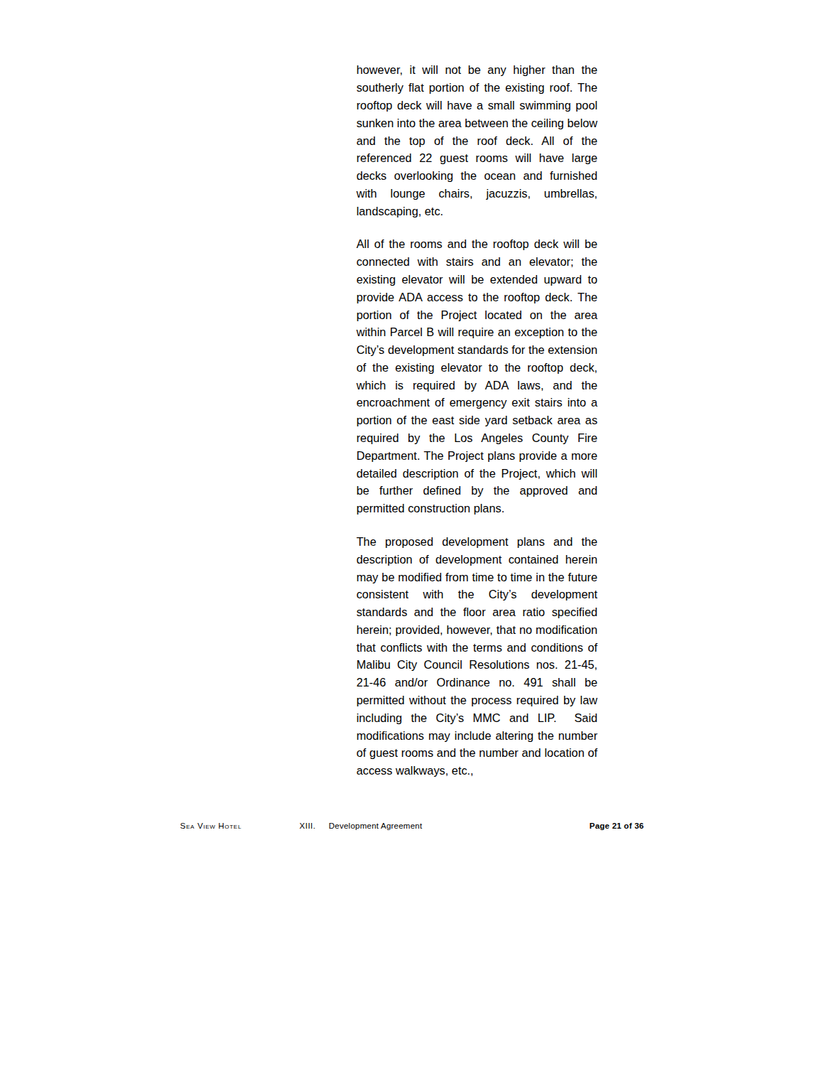however, it will not be any higher than the southerly flat portion of the existing roof. The rooftop deck will have a small swimming pool sunken into the area between the ceiling below and the top of the roof deck. All of the referenced 22 guest rooms will have large decks overlooking the ocean and furnished with lounge chairs, jacuzzis, umbrellas, landscaping, etc.
All of the rooms and the rooftop deck will be connected with stairs and an elevator; the existing elevator will be extended upward to provide ADA access to the rooftop deck. The portion of the Project located on the area within Parcel B will require an exception to the City’s development standards for the extension of the existing elevator to the rooftop deck, which is required by ADA laws, and the encroachment of emergency exit stairs into a portion of the east side yard setback area as required by the Los Angeles County Fire Department. The Project plans provide a more detailed description of the Project, which will be further defined by the approved and permitted construction plans.
The proposed development plans and the description of development contained herein may be modified from time to time in the future consistent with the City’s development standards and the floor area ratio specified herein; provided, however, that no modification that conflicts with the terms and conditions of Malibu City Council Resolutions nos. 21-45, 21-46 and/or Ordinance no. 491 shall be permitted without the process required by law including the City’s MMC and LIP. Said modifications may include altering the number of guest rooms and the number and location of access walkways, etc.,
| Sea View Hotel | XIII. Development Agreement | Page 21 of 36 |